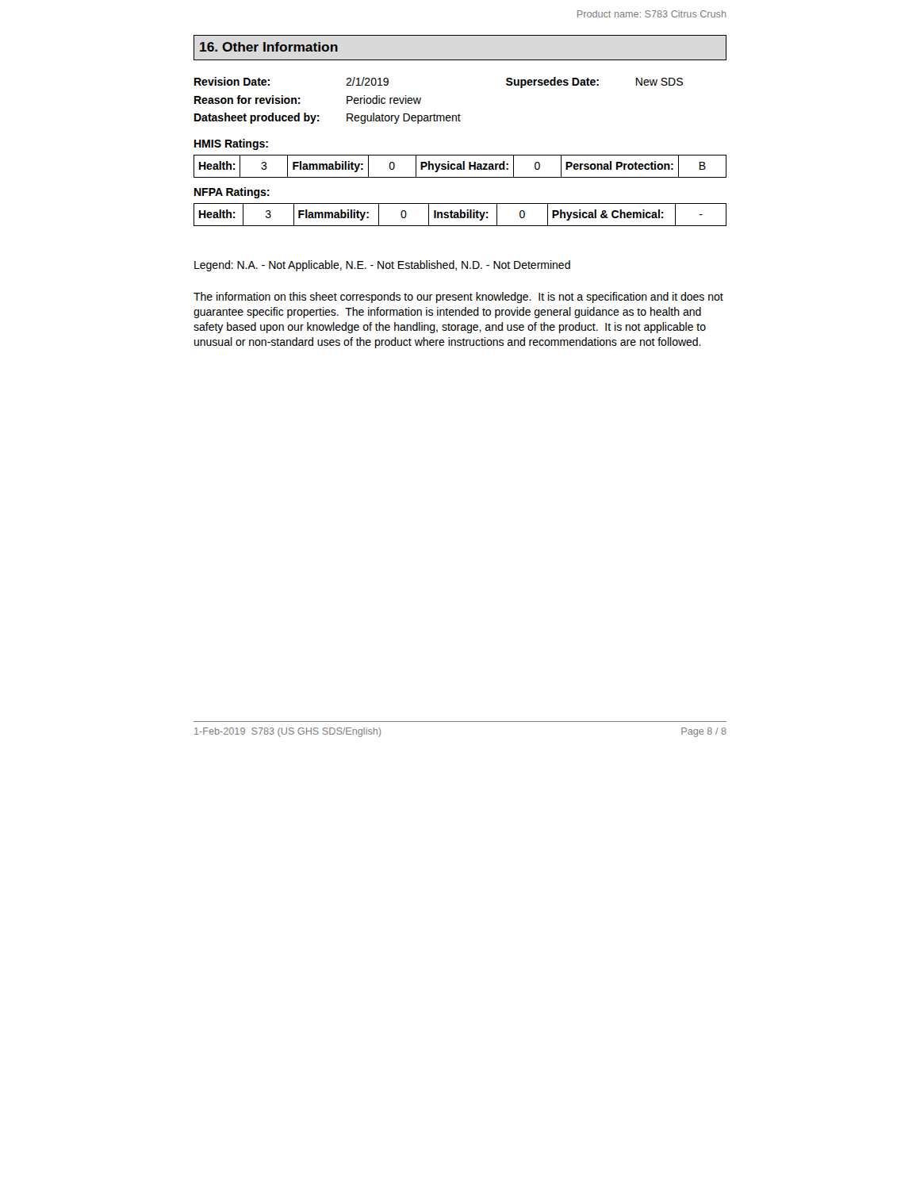Product name: S783 Citrus Crush
16. Other Information
| Revision Date: | 2/1/2019 | Supersedes Date: | New SDS |
| Reason for revision: | Periodic review |
| Datasheet produced by: | Regulatory Department |
HMIS Ratings:
| Health: | 3 | Flammability: | 0 | Physical Hazard: | 0 | Personal Protection: | B |
NFPA Ratings:
| Health: | 3 | Flammability: | 0 | Instability: | 0 | Physical & Chemical: | - |
Legend: N.A. - Not Applicable, N.E. - Not Established, N.D. - Not Determined
The information on this sheet corresponds to our present knowledge. It is not a specification and it does not guarantee specific properties. The information is intended to provide general guidance as to health and safety based upon our knowledge of the handling, storage, and use of the product. It is not applicable to unusual or non-standard uses of the product where instructions and recommendations are not followed.
1-Feb-2019 S783 (US GHS SDS/English) Page 8 / 8